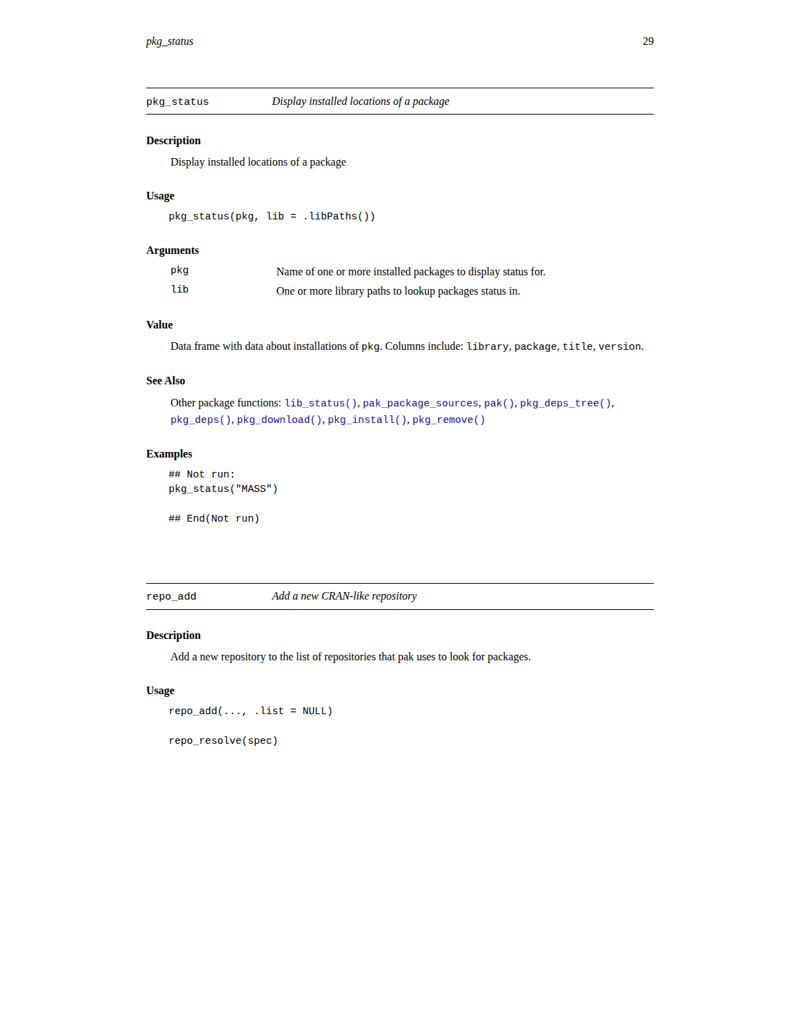pkg_status 29
pkg_status Display installed locations of a package
Description
Display installed locations of a package
Usage
pkg_status(pkg, lib = .libPaths())
Arguments
pkg
Name of one or more installed packages to display status for.
lib
One or more library paths to lookup packages status in.
Value
Data frame with data about installations of pkg. Columns include: library, package, title, version.
See Also
Other package functions: lib_status(), pak_package_sources, pak(), pkg_deps_tree(), pkg_deps(), pkg_download(), pkg_install(), pkg_remove()
Examples
## Not run:
pkg_status("MASS")

## End(Not run)
repo_add Add a new CRAN-like repository
Description
Add a new repository to the list of repositories that pak uses to look for packages.
Usage
repo_add(..., .list = NULL)

repo_resolve(spec)